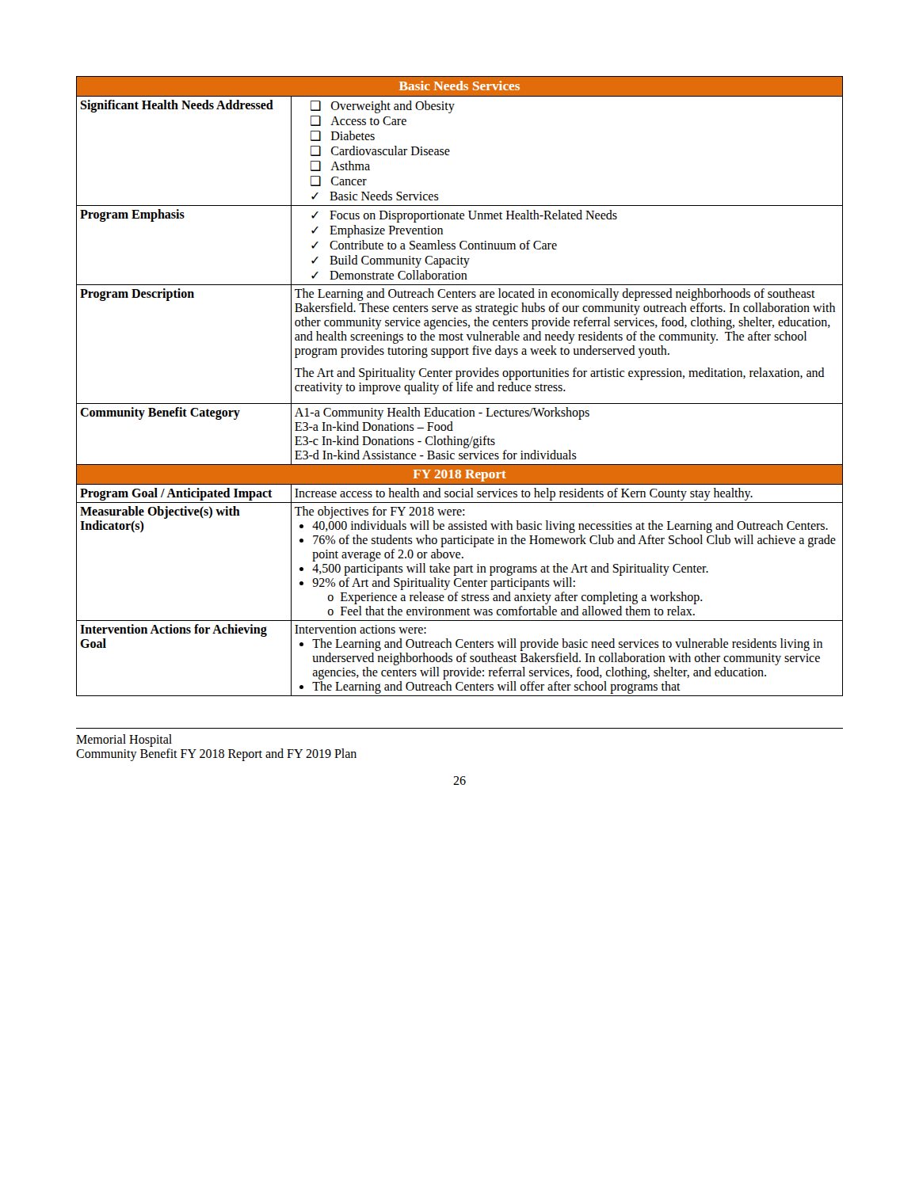| Basic Needs Services |
| Significant Health Needs Addressed | ❑ Overweight and Obesity ❑ Access to Care ❑ Diabetes ❑ Cardiovascular Disease ❑ Asthma ❑ Cancer ✓ Basic Needs Services |
| Program Emphasis | ✓ Focus on Disproportionate Unmet Health-Related Needs ✓ Emphasize Prevention ✓ Contribute to a Seamless Continuum of Care ✓ Build Community Capacity ✓ Demonstrate Collaboration |
| Program Description | The Learning and Outreach Centers are located in economically depressed neighborhoods of southeast Bakersfield. These centers serve as strategic hubs of our community outreach efforts. In collaboration with other community service agencies, the centers provide referral services, food, clothing, shelter, education, and health screenings to the most vulnerable and needy residents of the community. The after school program provides tutoring support five days a week to underserved youth. The Art and Spirituality Center provides opportunities for artistic expression, meditation, relaxation, and creativity to improve quality of life and reduce stress. |
| Community Benefit Category | A1-a Community Health Education - Lectures/Workshops E3-a In-kind Donations – Food E3-c In-kind Donations - Clothing/gifts E3-d In-kind Assistance - Basic services for individuals |
| FY 2018 Report |
| Program Goal / Anticipated Impact | Increase access to health and social services to help residents of Kern County stay healthy. |
| Measurable Objective(s) with Indicator(s) | The objectives for FY 2018 were: 40,000 individuals will be assisted with basic living necessities at the Learning and Outreach Centers. 76% of the students who participate in the Homework Club and After School Club will achieve a grade point average of 2.0 or above. 4,500 participants will take part in programs at the Art and Spirituality Center. 92% of Art and Spirituality Center participants will: o Experience a release of stress and anxiety after completing a workshop. o Feel that the environment was comfortable and allowed them to relax. |
| Intervention Actions for Achieving Goal | Intervention actions were: The Learning and Outreach Centers will provide basic need services to vulnerable residents living in underserved neighborhoods of southeast Bakersfield. In collaboration with other community service agencies, the centers will provide: referral services, food, clothing, shelter, and education. The Learning and Outreach Centers will offer after school programs that |
Memorial Hospital
Community Benefit FY 2018 Report and FY 2019 Plan
26